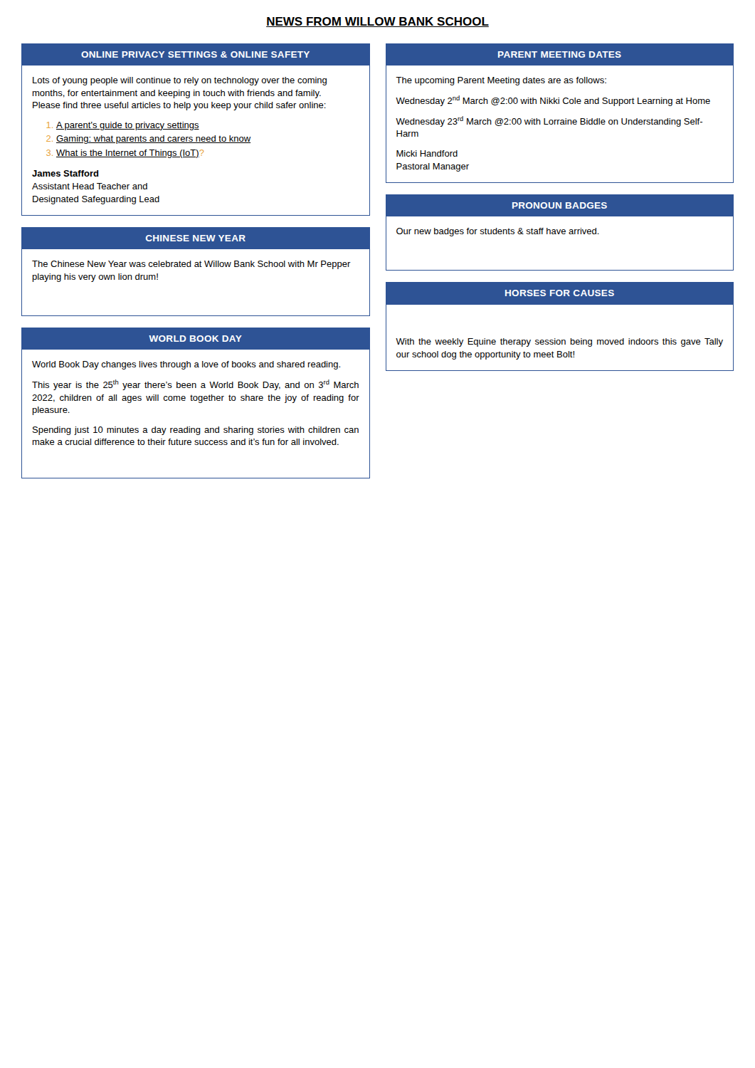NEWS FROM WILLOW BANK SCHOOL
ONLINE PRIVACY SETTINGS & ONLINE SAFETY
Lots of young people will continue to rely on technology over the coming months, for entertainment and keeping in touch with friends and family.
Please find three useful articles to help you keep your child safer online:
A parent's guide to privacy settings
Gaming: what parents and carers need to know
What is the Internet of Things (IoT)?
James Stafford Assistant Head Teacher and
Designated Safeguarding Lead
CHINESE NEW YEAR
The Chinese New Year was celebrated at Willow Bank School with Mr Pepper playing his very own lion drum!
WORLD BOOK DAY
World Book Day changes lives through a love of books and shared reading.
This year is the 25th year there’s been a World Book Day, and on 3rd March 2022, children of all ages will come together to share the joy of reading for pleasure.
Spending just 10 minutes a day reading and sharing stories with children can make a crucial difference to their future success and it’s fun for all involved.
PARENT MEETING DATES
The upcoming Parent Meeting dates are as follows:
Wednesday 2nd March @2:00 with Nikki Cole and Support Learning at Home
Wednesday 23rd March @2:00 with Lorraine Biddle on Understanding Self-Harm
Micki Handford
Pastoral Manager
PRONOUN BADGES
Our new badges for students & staff have arrived.
HORSES FOR CAUSES
With the weekly Equine therapy session being moved indoors this gave Tally our school dog the opportunity to meet Bolt!